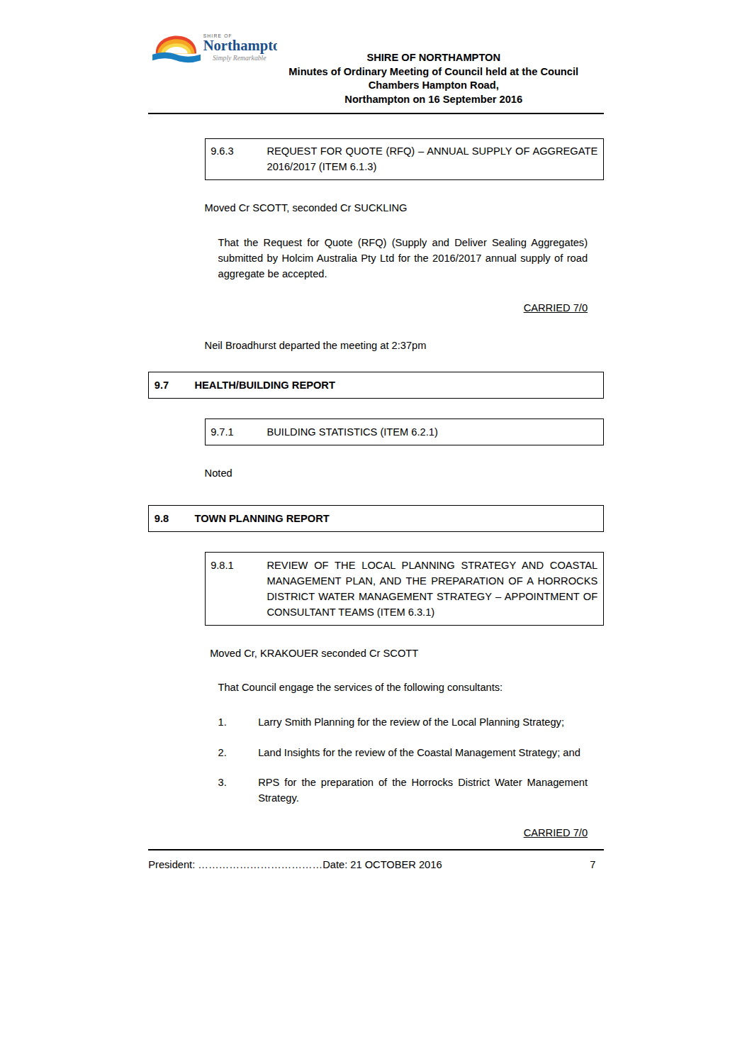SHIRE OF NORTHAMPTON
Minutes of Ordinary Meeting of Council held at the Council Chambers Hampton Road,
Northampton on 16 September 2016
| 9.6.3 | REQUEST FOR QUOTE (RFQ) – ANNUAL SUPPLY OF AGGREGATE 2016/2017 (ITEM 6.1.3) |
Moved Cr SCOTT, seconded Cr SUCKLING
That the Request for Quote (RFQ) (Supply and Deliver Sealing Aggregates) submitted by Holcim Australia Pty Ltd for the 2016/2017 annual supply of road aggregate be accepted.
CARRIED 7/0
Neil Broadhurst departed the meeting at 2:37pm
| 9.7 | HEALTH/BUILDING REPORT |
| 9.7.1 | BUILDING STATISTICS (ITEM 6.2.1) |
Noted
| 9.8 | TOWN PLANNING REPORT |
| 9.8.1 | REVIEW OF THE LOCAL PLANNING STRATEGY AND COASTAL MANAGEMENT PLAN, AND THE PREPARATION OF A HORROCKS DISTRICT WATER MANAGEMENT STRATEGY – APPOINTMENT OF CONSULTANT TEAMS (ITEM 6.3.1) |
Moved Cr, KRAKOUER seconded Cr SCOTT
That Council engage the services of the following consultants:
Larry Smith Planning for the review of the Local Planning Strategy;
Land Insights for the review of the Coastal Management Strategy; and
RPS for the preparation of the Horrocks District Water Management Strategy.
CARRIED 7/0
President: ………………………………Date: 21 OCTOBER 2016
7